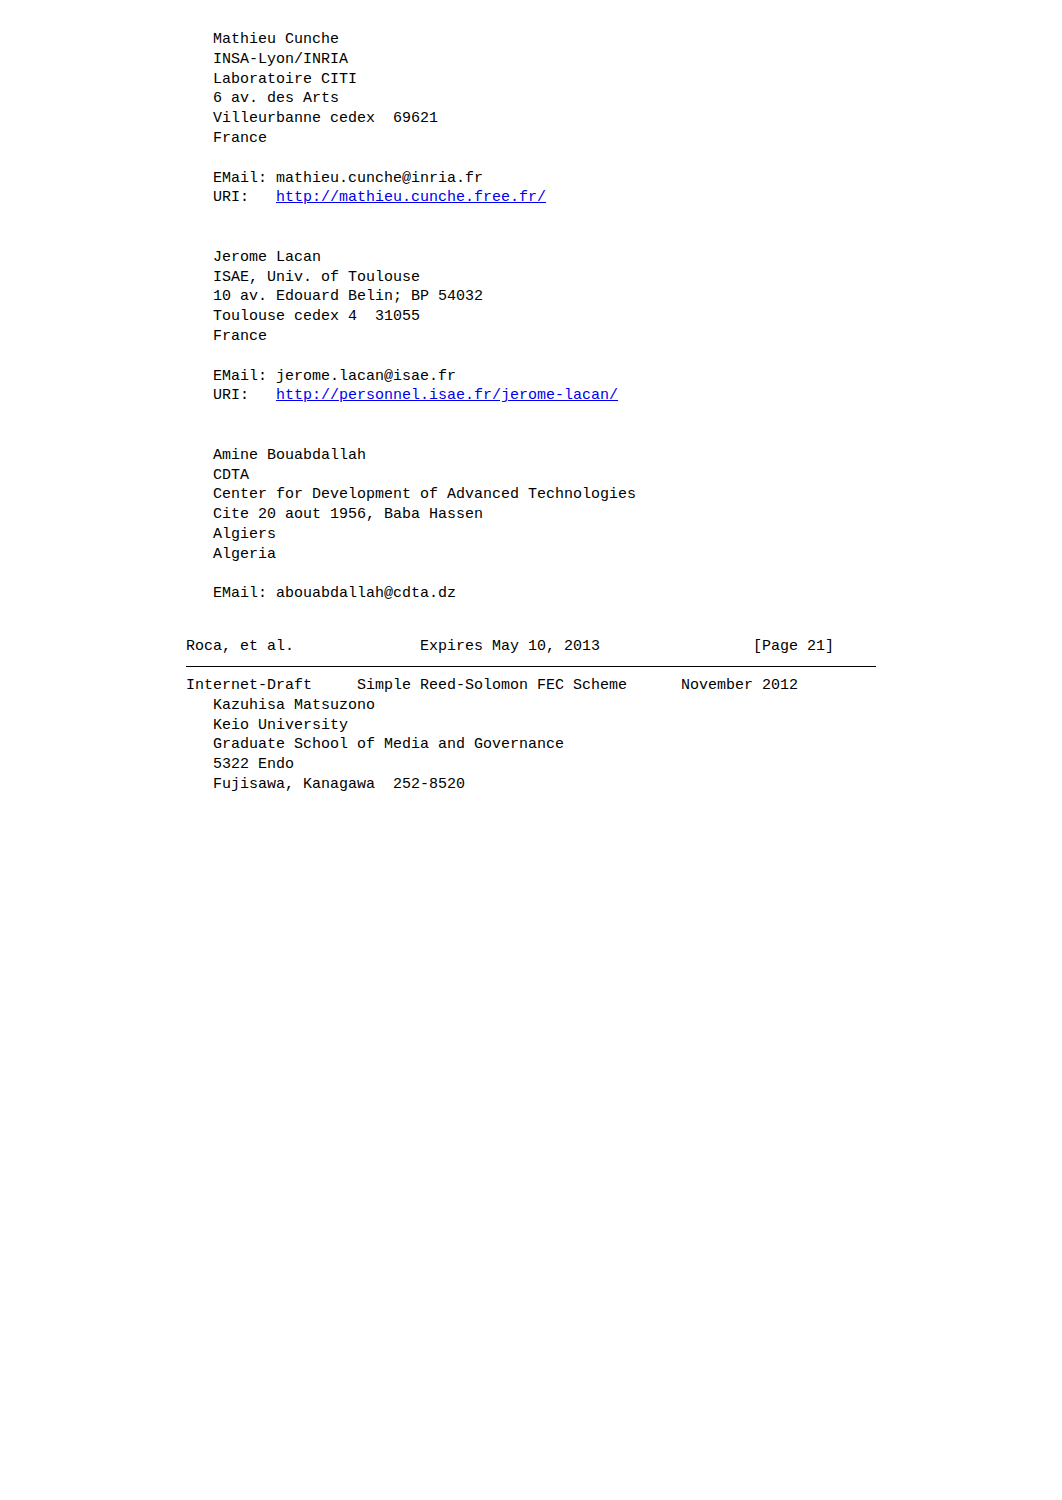Mathieu Cunche
   INSA-Lyon/INRIA
   Laboratoire CITI
   6 av. des Arts
   Villeurbanne cedex  69621
   France

   EMail: mathieu.cunche@inria.fr
   URI:   http://mathieu.cunche.free.fr/


   Jerome Lacan
   ISAE, Univ. of Toulouse
   10 av. Edouard Belin; BP 54032
   Toulouse cedex 4  31055
   France

   EMail: jerome.lacan@isae.fr
   URI:   http://personnel.isae.fr/jerome-lacan/


   Amine Bouabdallah
   CDTA
   Center for Development of Advanced Technologies
   Cite 20 aout 1956, Baba Hassen
   Algiers
   Algeria

   EMail: abouabdallah@cdta.dz
Roca, et al. Expires May 10, 2013 [Page 21]
Internet-Draft Simple Reed-Solomon FEC Scheme November 2012
   Kazuhisa Matsuzono
   Keio University
   Graduate School of Media and Governance
   5322 Endo
   Fujisawa, Kanagawa  252-8520